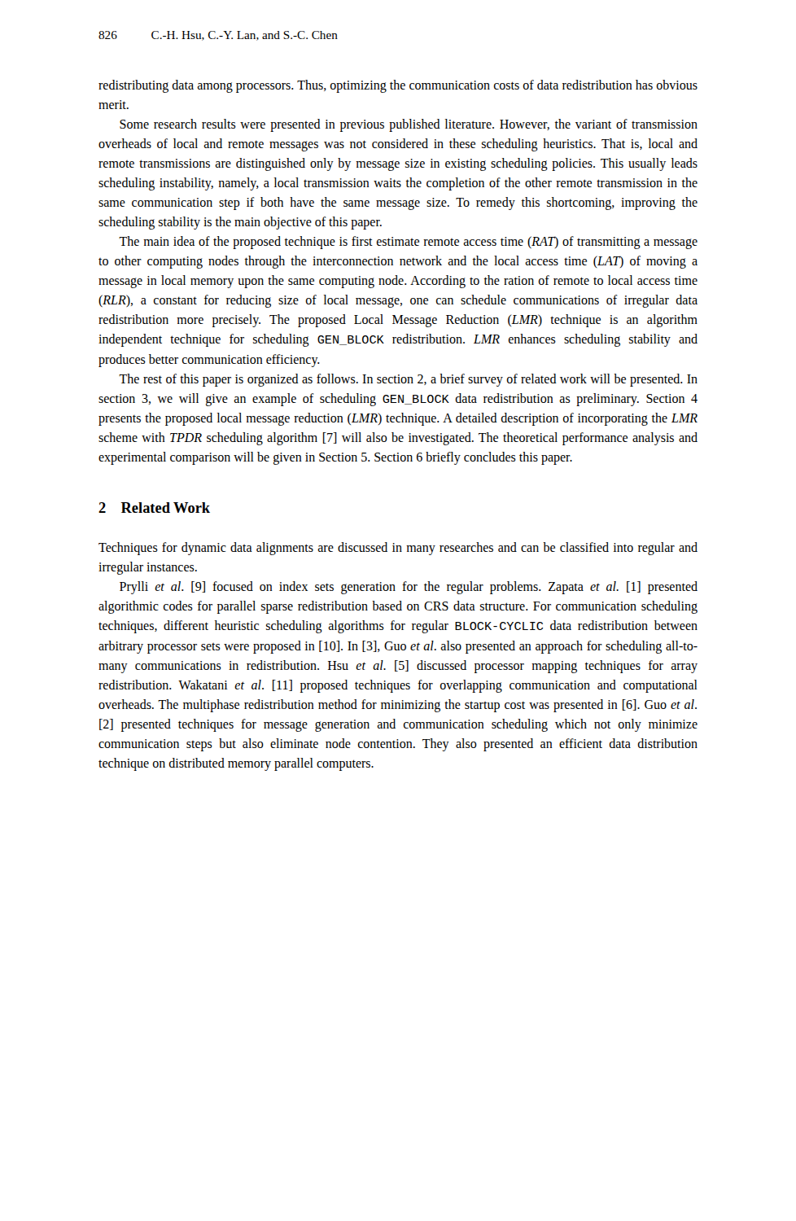826 C.-H. Hsu, C.-Y. Lan, and S.-C. Chen
redistributing data among processors. Thus, optimizing the communication costs of data redistribution has obvious merit.
Some research results were presented in previous published literature. However, the variant of transmission overheads of local and remote messages was not considered in these scheduling heuristics. That is, local and remote transmissions are distinguished only by message size in existing scheduling policies. This usually leads scheduling instability, namely, a local transmission waits the completion of the other remote transmission in the same communication step if both have the same message size. To remedy this shortcoming, improving the scheduling stability is the main objective of this paper.
The main idea of the proposed technique is first estimate remote access time (RAT) of transmitting a message to other computing nodes through the interconnection network and the local access time (LAT) of moving a message in local memory upon the same computing node. According to the ration of remote to local access time (RLR), a constant for reducing size of local message, one can schedule communications of irregular data redistribution more precisely. The proposed Local Message Reduction (LMR) technique is an algorithm independent technique for scheduling GEN_BLOCK redistribution. LMR enhances scheduling stability and produces better communication efficiency.
The rest of this paper is organized as follows. In section 2, a brief survey of related work will be presented. In section 3, we will give an example of scheduling GEN_BLOCK data redistribution as preliminary. Section 4 presents the proposed local message reduction (LMR) technique. A detailed description of incorporating the LMR scheme with TPDR scheduling algorithm [7] will also be investigated. The theoretical performance analysis and experimental comparison will be given in Section 5. Section 6 briefly concludes this paper.
2 Related Work
Techniques for dynamic data alignments are discussed in many researches and can be classified into regular and irregular instances.
Prylli et al. [9] focused on index sets generation for the regular problems. Zapata et al. [1] presented algorithmic codes for parallel sparse redistribution based on CRS data structure. For communication scheduling techniques, different heuristic scheduling algorithms for regular BLOCK-CYCLIC data redistribution between arbitrary processor sets were proposed in [10]. In [3], Guo et al. also presented an approach for scheduling all-to-many communications in redistribution. Hsu et al. [5] discussed processor mapping techniques for array redistribution. Wakatani et al. [11] proposed techniques for overlapping communication and computational overheads. The multiphase redistribution method for minimizing the startup cost was presented in [6]. Guo et al. [2] presented techniques for message generation and communication scheduling which not only minimize communication steps but also eliminate node contention. They also presented an efficient data distribution technique on distributed memory parallel computers.